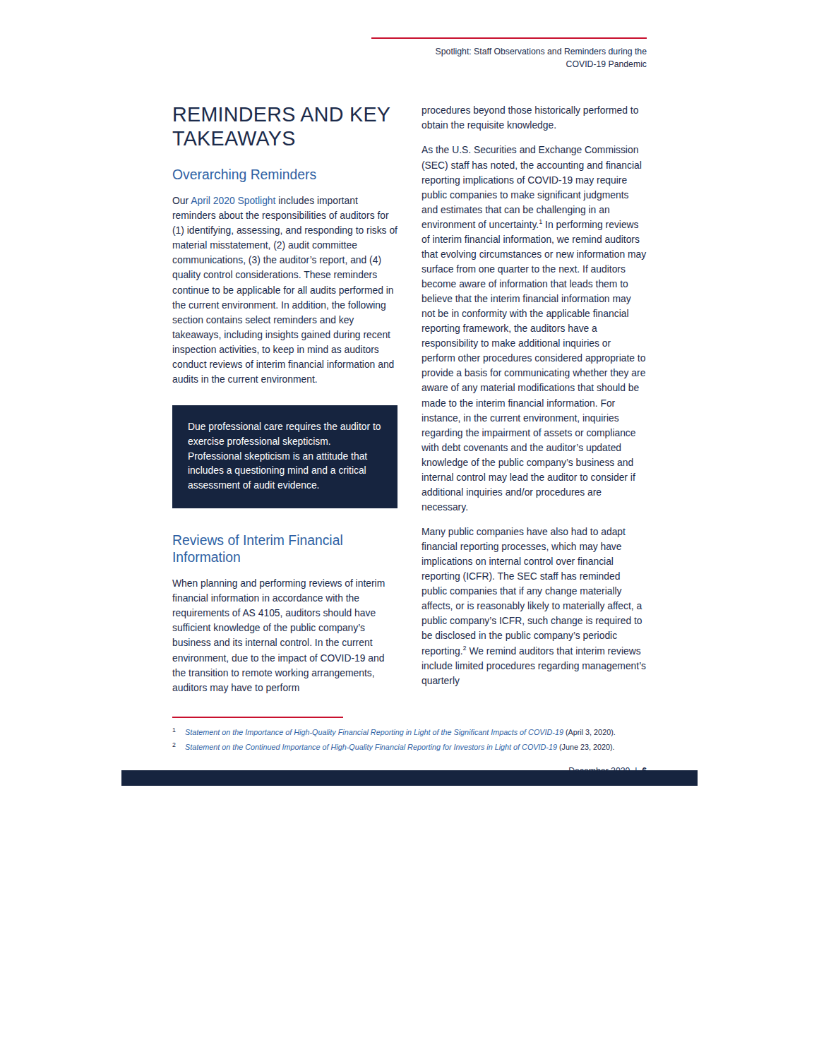Spotlight: Staff Observations and Reminders during the
COVID-19 Pandemic
REMINDERS AND KEY TAKEAWAYS
Overarching Reminders
Our April 2020 Spotlight includes important reminders about the responsibilities of auditors for (1) identifying, assessing, and responding to risks of material misstatement, (2) audit committee communications, (3) the auditor’s report, and (4) quality control considerations. These reminders continue to be applicable for all audits performed in the current environment. In addition, the following section contains select reminders and key takeaways, including insights gained during recent inspection activities, to keep in mind as auditors conduct reviews of interim financial information and audits in the current environment.
Due professional care requires the auditor to exercise professional skepticism. Professional skepticism is an attitude that includes a questioning mind and a critical assessment of audit evidence.
Reviews of Interim Financial Information
When planning and performing reviews of interim financial information in accordance with the requirements of AS 4105, auditors should have sufficient knowledge of the public company’s business and its internal control. In the current environment, due to the impact of COVID-19 and the transition to remote working arrangements, auditors may have to perform
procedures beyond those historically performed to obtain the requisite knowledge.
As the U.S. Securities and Exchange Commission (SEC) staff has noted, the accounting and financial reporting implications of COVID-19 may require public companies to make significant judgments and estimates that can be challenging in an environment of uncertainty.1 In performing reviews of interim financial information, we remind auditors that evolving circumstances or new information may surface from one quarter to the next. If auditors become aware of information that leads them to believe that the interim financial information may not be in conformity with the applicable financial reporting framework, the auditors have a responsibility to make additional inquiries or perform other procedures considered appropriate to provide a basis for communicating whether they are aware of any material modifications that should be made to the interim financial information. For instance, in the current environment, inquiries regarding the impairment of assets or compliance with debt covenants and the auditor’s updated knowledge of the public company’s business and internal control may lead the auditor to consider if additional inquiries and/or procedures are necessary.
Many public companies have also had to adapt financial reporting processes, which may have implications on internal control over financial reporting (ICFR). The SEC staff has reminded public companies that if any change materially affects, or is reasonably likely to materially affect, a public company’s ICFR, such change is required to be disclosed in the public company’s periodic reporting.2 We remind auditors that interim reviews include limited procedures regarding management’s quarterly
Statement on the Importance of High-Quality Financial Reporting in Light of the Significant Impacts of COVID-19 (April 3, 2020).
Statement on the Continued Importance of High-Quality Financial Reporting for Investors in Light of COVID-19 (June 23, 2020).
December 2020 | 6